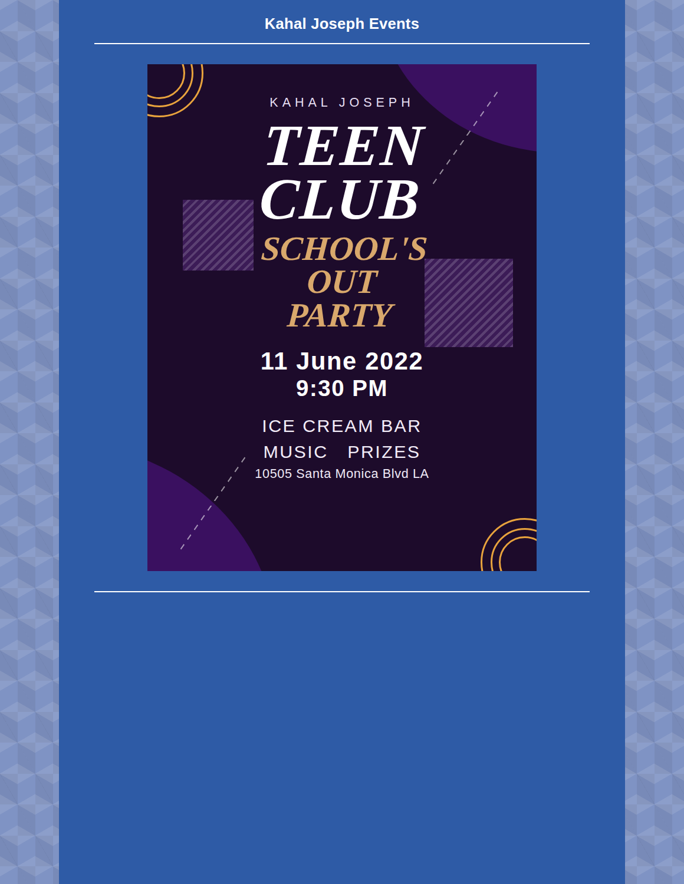Kahal Joseph Events
Kahal Joseph
Teen
Club
School's
Out
Party
11 June 2022
9:30 PM
Ice Cream Bar
Music Prizes
10505 Santa Monica Blvd LA